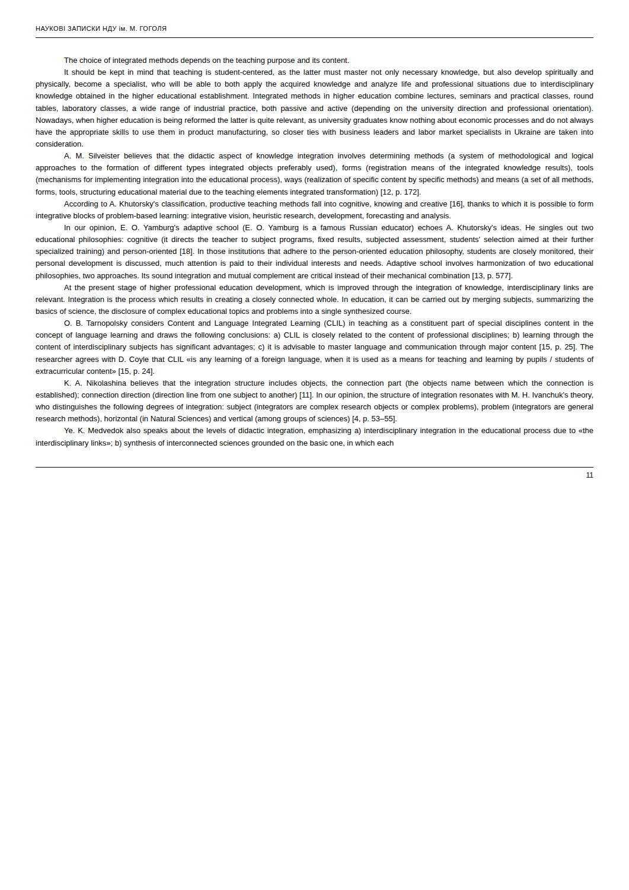НАУКОВІ ЗАПИСКИ НДУ ім. М. ГОГОЛЯ
The choice of integrated methods depends on the teaching purpose and its content.
It should be kept in mind that teaching is student-centered, as the latter must master not only necessary knowledge, but also develop spiritually and physically, become a specialist, who will be able to both apply the acquired knowledge and analyze life and professional situations due to interdisciplinary knowledge obtained in the higher educational establishment. Integrated methods in higher education combine lectures, seminars and practical classes, round tables, laboratory classes, a wide range of industrial practice, both passive and active (depending on the university direction and professional orientation). Nowadays, when higher education is being reformed the latter is quite relevant, as university graduates know nothing about economic processes and do not always have the appropriate skills to use them in product manufacturing, so closer ties with business leaders and labor market specialists in Ukraine are taken into consideration.
A. M. Silveister believes that the didactic aspect of knowledge integration involves determining methods (a system of methodological and logical approaches to the formation of different types integrated objects preferably used), forms (registration means of the integrated knowledge results), tools (mechanisms for implementing integration into the educational process), ways (realization of specific content by specific methods) and means (a set of all methods, forms, tools, structuring educational material due to the teaching elements integrated transformation) [12, p. 172].
According to A. Khutorsky's classification, productive teaching methods fall into cognitive, knowing and creative [16], thanks to which it is possible to form integrative blocks of problem-based learning: integrative vision, heuristic research, development, forecasting and analysis.
In our opinion, E. O. Yamburg's adaptive school (E. O. Yamburg is a famous Russian educator) echoes A. Khutorsky's ideas. He singles out two educational philosophies: cognitive (it directs the teacher to subject programs, fixed results, subjected assessment, students' selection aimed at their further specialized training) and person-oriented [18]. In those institutions that adhere to the person-oriented education philosophy, students are closely monitored, their personal development is discussed, much attention is paid to their individual interests and needs. Adaptive school involves harmonization of two educational philosophies, two approaches. Its sound integration and mutual complement are critical instead of their mechanical combination [13, p. 577].
At the present stage of higher professional education development, which is improved through the integration of knowledge, interdisciplinary links are relevant. Integration is the process which results in creating a closely connected whole. In education, it can be carried out by merging subjects, summarizing the basics of science, the disclosure of complex educational topics and problems into a single synthesized course.
O. B. Tarnopolsky considers Content and Language Integrated Learning (CLIL) in teaching as a constituent part of special disciplines content in the concept of language learning and draws the following conclusions: a) CLIL is closely related to the content of professional disciplines; b) learning through the content of interdisciplinary subjects has significant advantages; c) it is advisable to master language and communication through major content [15, p. 25]. The researcher agrees with D. Coyle that CLIL «is any learning of a foreign language, when it is used as a means for teaching and learning by pupils / students of extracurricular content» [15, p. 24].
K. A. Nikolashina believes that the integration structure includes objects, the connection part (the objects name between which the connection is established); connection direction (direction line from one subject to another) [11]. In our opinion, the structure of integration resonates with M. H. Ivanchuk's theory, who distinguishes the following degrees of integration: subject (integrators are complex research objects or complex problems), problem (integrators are general research methods), horizontal (in Natural Sciences) and vertical (among groups of sciences) [4, p. 53–55].
Ye. K. Medvedok also speaks about the levels of didactic integration, emphasizing a) interdisciplinary integration in the educational process due to «the interdisciplinary links»; b) synthesis of interconnected sciences grounded on the basic one, in which each
11